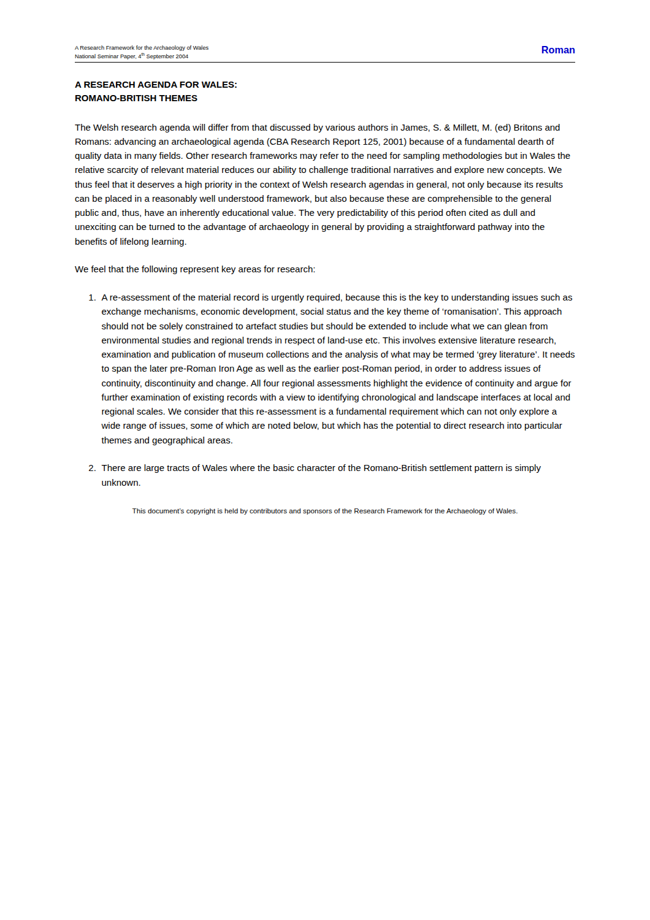A Research Framework for the Archaeology of Wales
National Seminar Paper, 4th September 2004 Roman
A RESEARCH AGENDA FOR WALES:
ROMANO-BRITISH THEMES
The Welsh research agenda will differ from that discussed by various authors in James, S. & Millett, M. (ed) Britons and Romans: advancing an archaeological agenda (CBA Research Report 125, 2001) because of a fundamental dearth of quality data in many fields. Other research frameworks may refer to the need for sampling methodologies but in Wales the relative scarcity of relevant material reduces our ability to challenge traditional narratives and explore new concepts. We thus feel that it deserves a high priority in the context of Welsh research agendas in general, not only because its results can be placed in a reasonably well understood framework, but also because these are comprehensible to the general public and, thus, have an inherently educational value. The very predictability of this period often cited as dull and unexciting can be turned to the advantage of archaeology in general by providing a straightforward pathway into the benefits of lifelong learning.
We feel that the following represent key areas for research:
A re-assessment of the material record is urgently required, because this is the key to understanding issues such as exchange mechanisms, economic development, social status and the key theme of ‘romanisation’. This approach should not be solely constrained to artefact studies but should be extended to include what we can glean from environmental studies and regional trends in respect of land-use etc. This involves extensive literature research, examination and publication of museum collections and the analysis of what may be termed ‘grey literature’. It needs to span the later pre-Roman Iron Age as well as the earlier post-Roman period, in order to address issues of continuity, discontinuity and change. All four regional assessments highlight the evidence of continuity and argue for further examination of existing records with a view to identifying chronological and landscape interfaces at local and regional scales. We consider that this re-assessment is a fundamental requirement which can not only explore a wide range of issues, some of which are noted below, but which has the potential to direct research into particular themes and geographical areas.
There are large tracts of Wales where the basic character of the Romano-British settlement pattern is simply unknown.
This document’s copyright is held by contributors and sponsors of the Research Framework for the Archaeology of Wales.